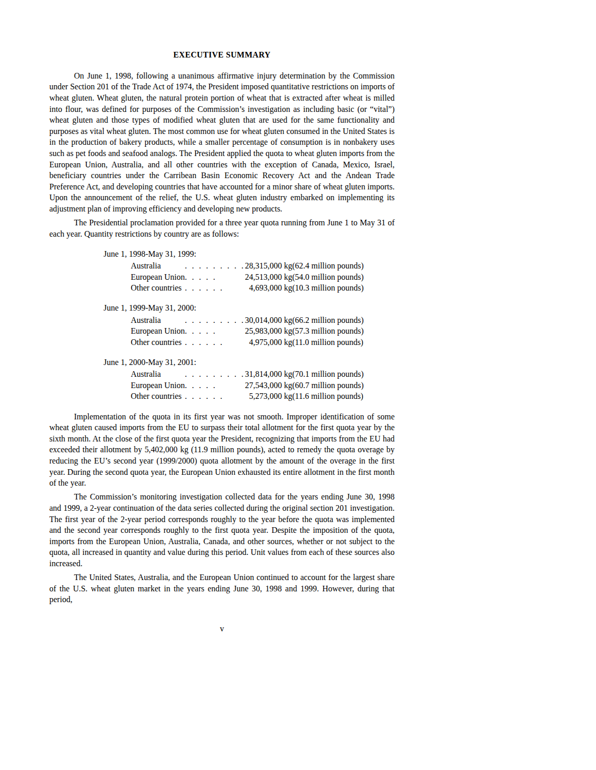EXECUTIVE SUMMARY
On June 1, 1998, following a unanimous affirmative injury determination by the Commission under Section 201 of the Trade Act of 1974, the President imposed quantitative restrictions on imports of wheat gluten. Wheat gluten, the natural protein portion of wheat that is extracted after wheat is milled into flour, was defined for purposes of the Commission’s investigation as including basic (or “vital”) wheat gluten and those types of modified wheat gluten that are used for the same functionality and purposes as vital wheat gluten. The most common use for wheat gluten consumed in the United States is in the production of bakery products, while a smaller percentage of consumption is in nonbakery uses such as pet foods and seafood analogs. The President applied the quota to wheat gluten imports from the European Union, Australia, and all other countries with the exception of Canada, Mexico, Israel, beneficiary countries under the Carribean Basin Economic Recovery Act and the Andean Trade Preference Act, and developing countries that have accounted for a minor share of wheat gluten imports. Upon the announcement of the relief, the U.S. wheat gluten industry embarked on implementing its adjustment plan of improving efficiency and developing new products.
The Presidential proclamation provided for a three year quota running from June 1 to May 31 of each year. Quantity restrictions by country are as follows:
June 1, 1998-May 31, 1999:
| Australia | . . . . . . . . . | 28,315,000 kg | (62.4 million pounds) |
| European Union | . . . . . | 24,513,000 kg | (54.0 million pounds) |
| Other countries | . . . . . . | 4,693,000 kg | (10.3 million pounds) |
June 1, 1999-May 31, 2000:
| Australia | . . . . . . . . . | 30,014,000 kg | (66.2 million pounds) |
| European Union | . . . . . | 25,983,000 kg | (57.3 million pounds) |
| Other countries | . . . . . . | 4,975,000 kg | (11.0 million pounds) |
June 1, 2000-May 31, 2001:
| Australia | . . . . . . . . . | 31,814,000 kg | (70.1 million pounds) |
| European Union | . . . . . | 27,543,000 kg | (60.7 million pounds) |
| Other countries | . . . . . . | 5,273,000 kg | (11.6 million pounds) |
Implementation of the quota in its first year was not smooth. Improper identification of some wheat gluten caused imports from the EU to surpass their total allotment for the first quota year by the sixth month. At the close of the first quota year the President, recognizing that imports from the EU had exceeded their allotment by 5,402,000 kg (11.9 million pounds), acted to remedy the quota overage by reducing the EU’s second year (1999/2000) quota allotment by the amount of the overage in the first year. During the second quota year, the European Union exhausted its entire allotment in the first month of the year.
The Commission’s monitoring investigation collected data for the years ending June 30, 1998 and 1999, a 2-year continuation of the data series collected during the original section 201 investigation. The first year of the 2-year period corresponds roughly to the year before the quota was implemented and the second year corresponds roughly to the first quota year. Despite the imposition of the quota, imports from the European Union, Australia, Canada, and other sources, whether or not subject to the quota, all increased in quantity and value during this period. Unit values from each of these sources also increased.
The United States, Australia, and the European Union continued to account for the largest share of the U.S. wheat gluten market in the years ending June 30, 1998 and 1999. However, during that period,
v